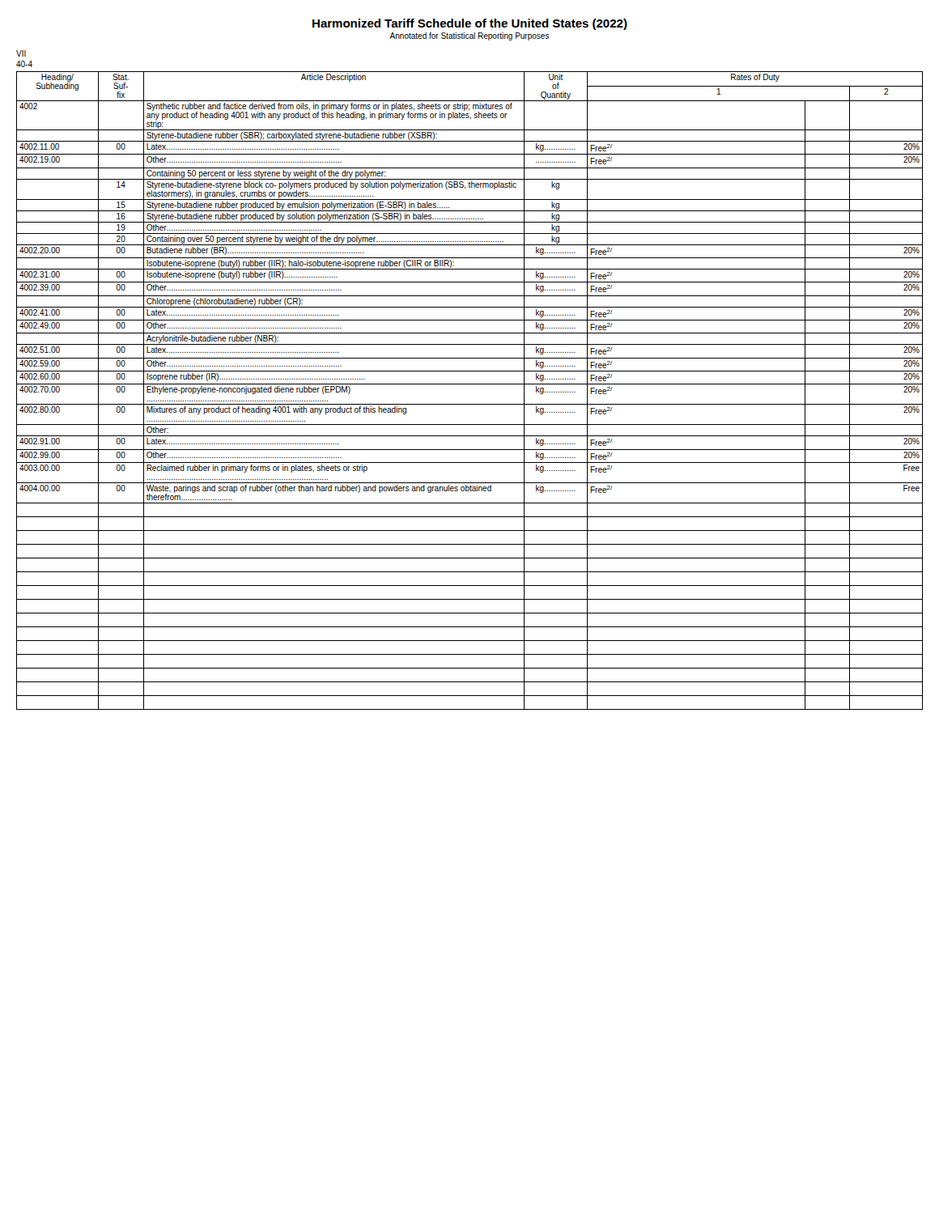Harmonized Tariff Schedule of the United States (2022)
Annotated for Statistical Reporting Purposes
VII
40-4
| Heading/ Subheading | Stat. Suf- fix | Article Description | Unit of Quantity | Rates of Duty |
| --- | --- | --- | --- | --- |
| 1 | 2 |
| 4002 | | Synthetic rubber and factice derived from oils, in primary forms or in plates, sheets or strip; mixtures of any product of heading 4001 with any product of this heading, in primary forms or in plates, sheets or strip: | | | | |
| | | Styrene-butadiene rubber (SBR); carboxylated styrene-butadiene rubber (XSBR): | | | | |
| 4002.11.00 | 00 | Latex ............................................................................. | kg .............. | Free 2/ | | 20% |
| 4002.19.00 | | Other .............................................................................. | .................. | Free 2/ | | 20% |
| | | Containing 50 percent or less styrene by weight of the dry polymer: | | | | |
| | 14 | Styrene-butadiene-styrene block co- polymers produced by solution polymerization (SBS, thermoplastic elastormers), in granules, crumbs or powders ............................. | kg | | | |
| | 15 | Styrene-butadiene rubber produced by emulsion polymerization (E-SBR) in bales ...... | kg | | | |
| | 16 | Styrene-butadiene rubber produced by solution polymerization (S-SBR) in bales ....................... | kg | | | |
| | 19 | Other ..................................................................... | kg | | | |
| | 20 | Containing over 50 percent styrene by weight of the dry polymer ......................................................... | kg | | | |
| 4002.20.00 | 00 | Butadiene rubber (BR) ............................................................. | kg .............. | Free 2/ | | 20% |
| | | Isobutene-isoprene (butyl) rubber (IIR); halo-isobutene-isoprene rubber (CIIR or BIIR): | | | | |
| 4002.31.00 | 00 | Isobutene-isoprene (butyl) rubber (IIR) ........................ | kg .............. | Free 2/ | | 20% |
| 4002.39.00 | 00 | Other .............................................................................. | kg .............. | Free 2/ | | 20% |
| | | Chloroprene (chlorobutadiene) rubber (CR): | | | | |
| 4002.41.00 | 00 | Latex ............................................................................. | kg .............. | Free 2/ | | 20% |
| 4002.49.00 | 00 | Other .............................................................................. | kg .............. | Free 2/ | | 20% |
| | | Acrylonitrile-butadiene rubber (NBR): | | | | |
| 4002.51.00 | 00 | Latex ............................................................................. | kg .............. | Free 2/ | | 20% |
| 4002.59.00 | 00 | Other .............................................................................. | kg .............. | Free 2/ | | 20% |
| 4002.60.00 | 00 | Isoprene rubber (IR) ................................................................. | kg .............. | Free 2/ | | 20% |
| 4002.70.00 | 00 | Ethylene-propylene-nonconjugated diene rubber (EPDM) ................................................................................. | kg .............. | Free 2/ | | 20% |
| 4002.80.00 | 00 | Mixtures of any product of heading 4001 with any product of this heading ....................................................................... | kg .............. | Free 2/ | | 20% |
| | | Other: | | | | |
| 4002.91.00 | 00 | Latex ............................................................................. | kg .............. | Free 2/ | | 20% |
| 4002.99.00 | 00 | Other .............................................................................. | kg .............. | Free 2/ | | 20% |
| 4003.00.00 | 00 | Reclaimed rubber in primary forms or in plates, sheets or strip ................................................................................. | kg .............. | Free 2/ | | Free |
| 4004.00.00 | 00 | Waste, parings and scrap of rubber (other than hard rubber) and powders and granules obtained therefrom ....................... | kg .............. | Free 2/ | | Free |